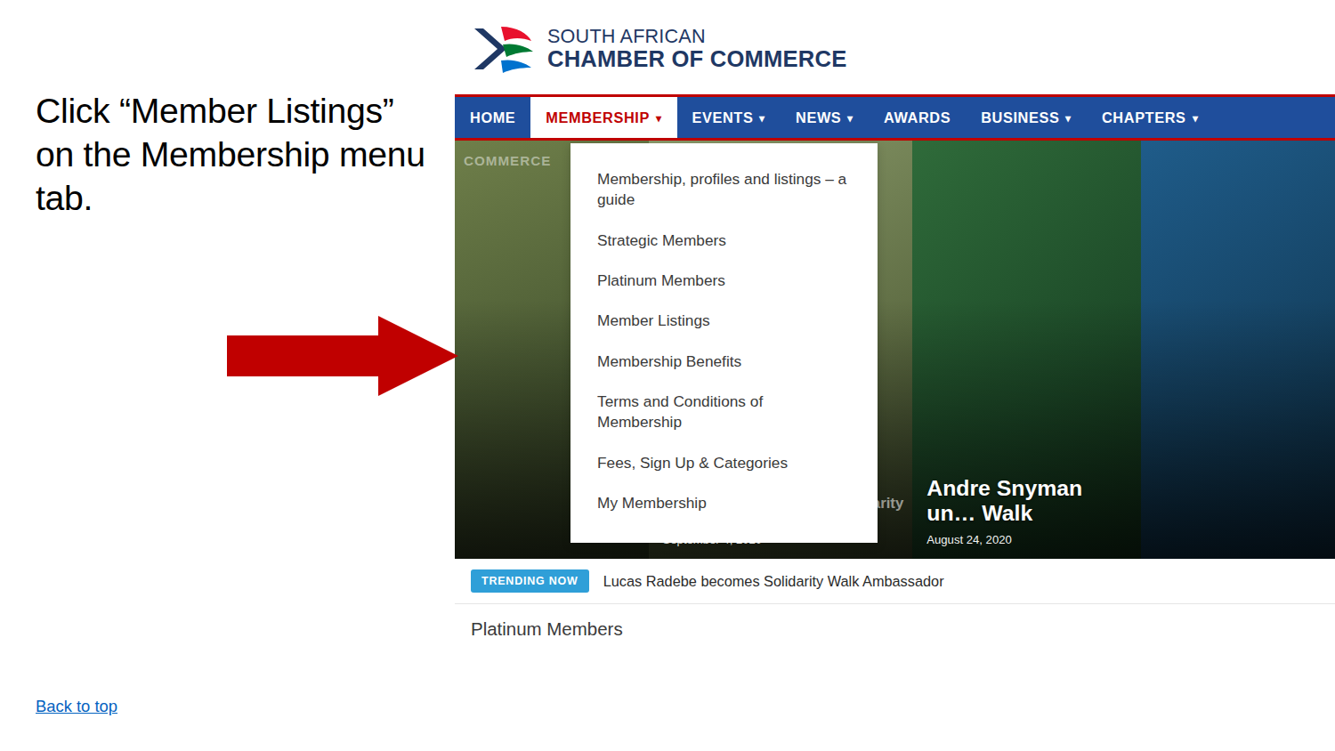Click “Member Listings” on the Membership menu tab.
Back to top
SOUTH AFRICAN
CHAMBER OF COMMERCE
HOME
MEMBERSHIP ▾
EVENTS ▾
NEWS ▾
AWARDS
BUSINESS ▾
CHAPTERS ▾
Membership, profiles and listings – a guide
Strategic Members
Platinum Members
Member Listings
Membership Benefits
Terms and Conditions of Membership
Fees, Sign Up & Categories
My Membership
COMMERCE
Solidarity Walk Completed
September 4, 2020
#solidarity
Andre Snyman un… Walk
August 24, 2020
TRENDING NOW Lucas Radebe becomes Solidarity Walk Ambassador
Platinum Members